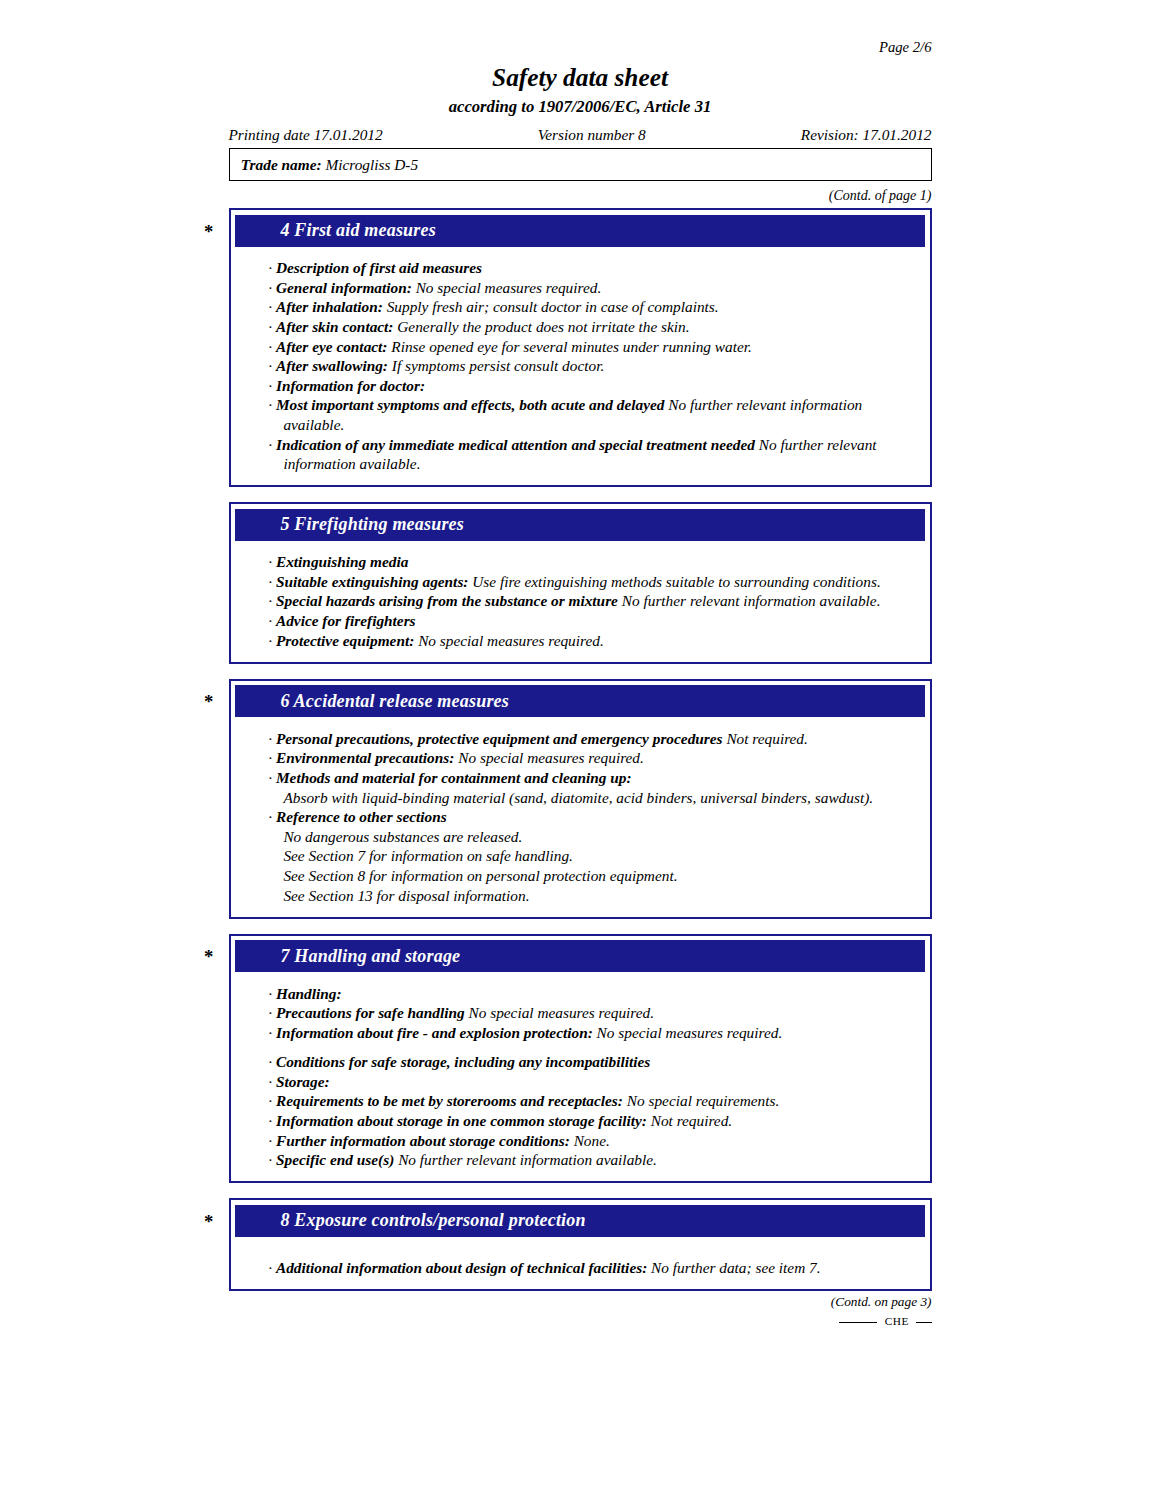Page 2/6
Safety data sheet
according to 1907/2006/EC, Article 31
Printing date 17.01.2012 Version number 8 Revision: 17.01.2012
Trade name: Microgliss D-5
(Contd. of page 1)
*
4 First aid measures
· Description of first aid measures
· General information: No special measures required.
· After inhalation: Supply fresh air; consult doctor in case of complaints.
· After skin contact: Generally the product does not irritate the skin.
· After eye contact: Rinse opened eye for several minutes under running water.
· After swallowing: If symptoms persist consult doctor.
· Information for doctor:
· Most important symptoms and effects, both acute and delayed No further relevant information available.
· Indication of any immediate medical attention and special treatment needed No further relevant information available.
5 Firefighting measures
· Extinguishing media
· Suitable extinguishing agents: Use fire extinguishing methods suitable to surrounding conditions.
· Special hazards arising from the substance or mixture No further relevant information available.
· Advice for firefighters
· Protective equipment: No special measures required.
*
6 Accidental release measures
· Personal precautions, protective equipment and emergency procedures Not required.
· Environmental precautions: No special measures required.
· Methods and material for containment and cleaning up:
Absorb with liquid-binding material (sand, diatomite, acid binders, universal binders, sawdust).
· Reference to other sections
No dangerous substances are released.
See Section 7 for information on safe handling.
See Section 8 for information on personal protection equipment.
See Section 13 for disposal information.
*
7 Handling and storage
· Handling:
· Precautions for safe handling No special measures required.
· Information about fire - and explosion protection: No special measures required.
· Conditions for safe storage, including any incompatibilities
· Storage:
· Requirements to be met by storerooms and receptacles: No special requirements.
· Information about storage in one common storage facility: Not required.
· Further information about storage conditions: None.
· Specific end use(s) No further relevant information available.
*
8 Exposure controls/personal protection
· Additional information about design of technical facilities: No further data; see item 7.
(Contd. on page 3)
CHE